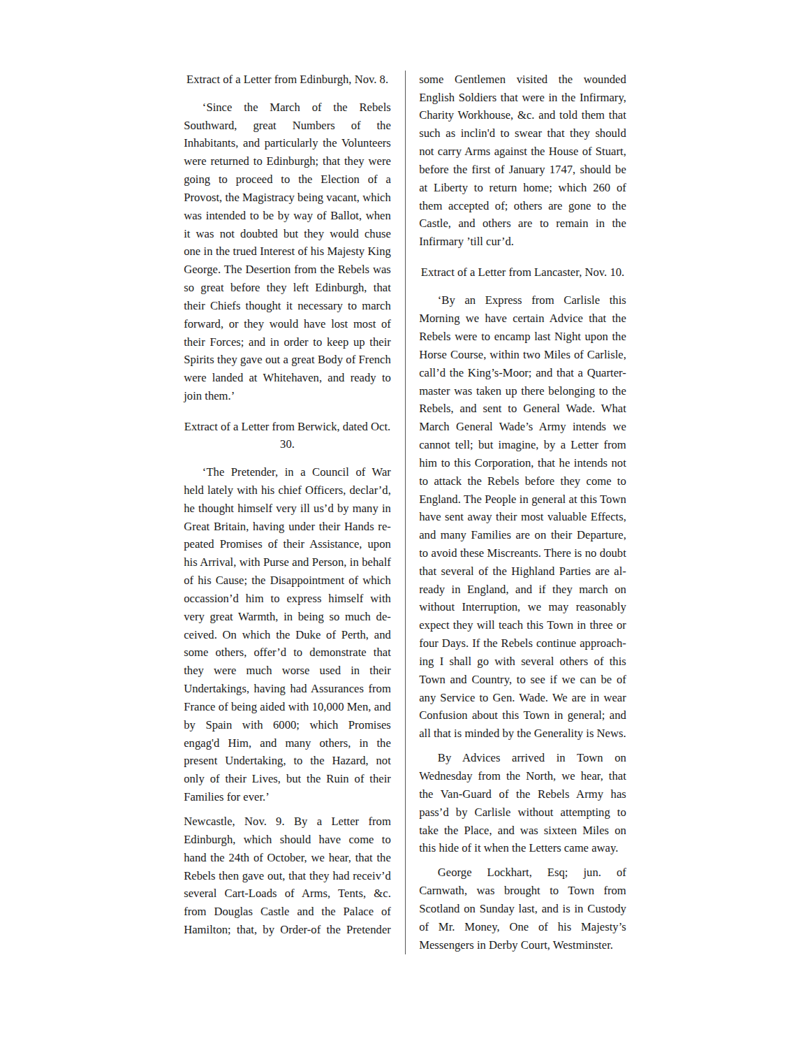Extract of a Letter from Edinburgh, Nov. 8.
‘Since the March of the Rebels Southward, great Numbers of the Inhabitants, and particularly the Volunteers were returned to Edinburgh; that they were going to proceed to the Election of a Provost, the Magistracy being vacant, which was intended to be by way of Ballot, when it was not doubted but they would chuse one in the trued Interest of his Majesty King George. The Desertion from the Rebels was so great before they left Edinburgh, that their Chiefs thought it necessary to march forward, or they would have lost most of their Forces; and in order to keep up their Spirits they gave out a great Body of French were landed at Whitehaven, and ready to join them.’
Extract of a Letter from Berwick, dated Oct. 30.
‘The Pretender, in a Council of War held lately with his chief Officers, declar’d, he thought himself very ill us’d by many in Great Britain, having under their Hands repeated Promises of their Assistance, upon his Arrival, with Purse and Person, in behalf of his Cause; the Disappointment of which occassion’d him to express himself with very great Warmth, in being so much deceived. On which the Duke of Perth, and some others, offer’d to demonstrate that they were much worse used in their Undertakings, having had Assurances from France of being aided with 10,000 Men, and by Spain with 6000; which Promises engag'd Him, and many others, in the present Undertaking, to the Hazard, not only of their Lives, but the Ruin of their Families for ever.’
Newcastle, Nov. 9. By a Letter from Edinburgh, which should have come to hand the 24th of October, we hear, that the Rebels then gave out, that they had receiv’d several Cart-Loads of Arms, Tents, &c. from Douglas Castle and the Palace of Hamilton; that, by Order-of the Pretender some Gentlemen visited the wounded English Soldiers that were in the Infirmary, Charity Workhouse, &c. and told them that such as inclin'd to swear that they should not carry Arms against the House of Stuart, before the first of January 1747, should be at Liberty to return home; which 260 of them accepted of; others are gone to the Castle, and others are to remain in the Infirmary ’till cur’d.
Extract of a Letter from Lancaster, Nov. 10.
‘By an Express from Carlisle this Morning we have certain Advice that the Rebels were to encamp last Night upon the Horse Course, within two Miles of Carlisle, call’d the King’s-Moor; and that a Quarter-master was taken up there belonging to the Rebels, and sent to General Wade. What March General Wade’s Army intends we cannot tell; but imagine, by a Letter from him to this Corporation, that he intends not to attack the Rebels before they come to England. The People in general at this Town have sent away their most valuable Effects, and many Families are on their Departure, to avoid these Miscreants. There is no doubt that several of the Highland Parties are already in England, and if they march on without Interruption, we may reasonably expect they will teach this Town in three or four Days. If the Rebels continue approaching I shall go with several others of this Town and Country, to see if we can be of any Service to Gen. Wade. We are in wear Confusion about this Town in general; and all that is minded by the Generality is News.
By Advices arrived in Town on Wednesday from the North, we hear, that the Van-Guard of the Rebels Army has pass’d by Carlisle without attempting to take the Place, and was sixteen Miles on this hide of it when the Letters came away.
George Lockhart, Esq; jun. of Carnwath, was brought to Town from Scotland on Sunday last, and is in Custody of Mr. Money, One of his Majesty’s Messengers in Derby Court, Westminster.